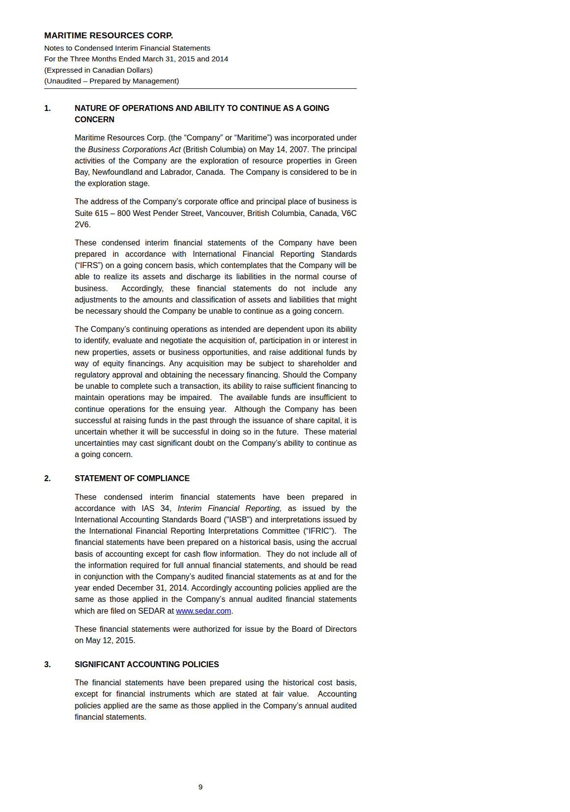MARITIME RESOURCES CORP.
Notes to Condensed Interim Financial Statements
For the Three Months Ended March 31, 2015 and 2014
(Expressed in Canadian Dollars)
(Unaudited – Prepared by Management)
1. NATURE OF OPERATIONS AND ABILITY TO CONTINUE AS A GOING CONCERN
Maritime Resources Corp. (the “Company” or “Maritime”) was incorporated under the Business Corporations Act (British Columbia) on May 14, 2007. The principal activities of the Company are the exploration of resource properties in Green Bay, Newfoundland and Labrador, Canada. The Company is considered to be in the exploration stage.
The address of the Company’s corporate office and principal place of business is Suite 615 – 800 West Pender Street, Vancouver, British Columbia, Canada, V6C 2V6.
These condensed interim financial statements of the Company have been prepared in accordance with International Financial Reporting Standards (“IFRS”) on a going concern basis, which contemplates that the Company will be able to realize its assets and discharge its liabilities in the normal course of business. Accordingly, these financial statements do not include any adjustments to the amounts and classification of assets and liabilities that might be necessary should the Company be unable to continue as a going concern.
The Company’s continuing operations as intended are dependent upon its ability to identify, evaluate and negotiate the acquisition of, participation in or interest in new properties, assets or business opportunities, and raise additional funds by way of equity financings. Any acquisition may be subject to shareholder and regulatory approval and obtaining the necessary financing. Should the Company be unable to complete such a transaction, its ability to raise sufficient financing to maintain operations may be impaired. The available funds are insufficient to continue operations for the ensuing year. Although the Company has been successful at raising funds in the past through the issuance of share capital, it is uncertain whether it will be successful in doing so in the future. These material uncertainties may cast significant doubt on the Company’s ability to continue as a going concern.
2. STATEMENT OF COMPLIANCE
These condensed interim financial statements have been prepared in accordance with IAS 34, Interim Financial Reporting, as issued by the International Accounting Standards Board ("IASB") and interpretations issued by the International Financial Reporting Interpretations Committee (“IFRIC”). The financial statements have been prepared on a historical basis, using the accrual basis of accounting except for cash flow information. They do not include all of the information required for full annual financial statements, and should be read in conjunction with the Company’s audited financial statements as at and for the year ended December 31, 2014. Accordingly accounting policies applied are the same as those applied in the Company’s annual audited financial statements which are filed on SEDAR at www.sedar.com.
These financial statements were authorized for issue by the Board of Directors on May 12, 2015.
3. SIGNIFICANT ACCOUNTING POLICIES
The financial statements have been prepared using the historical cost basis, except for financial instruments which are stated at fair value. Accounting policies applied are the same as those applied in the Company’s annual audited financial statements.
9